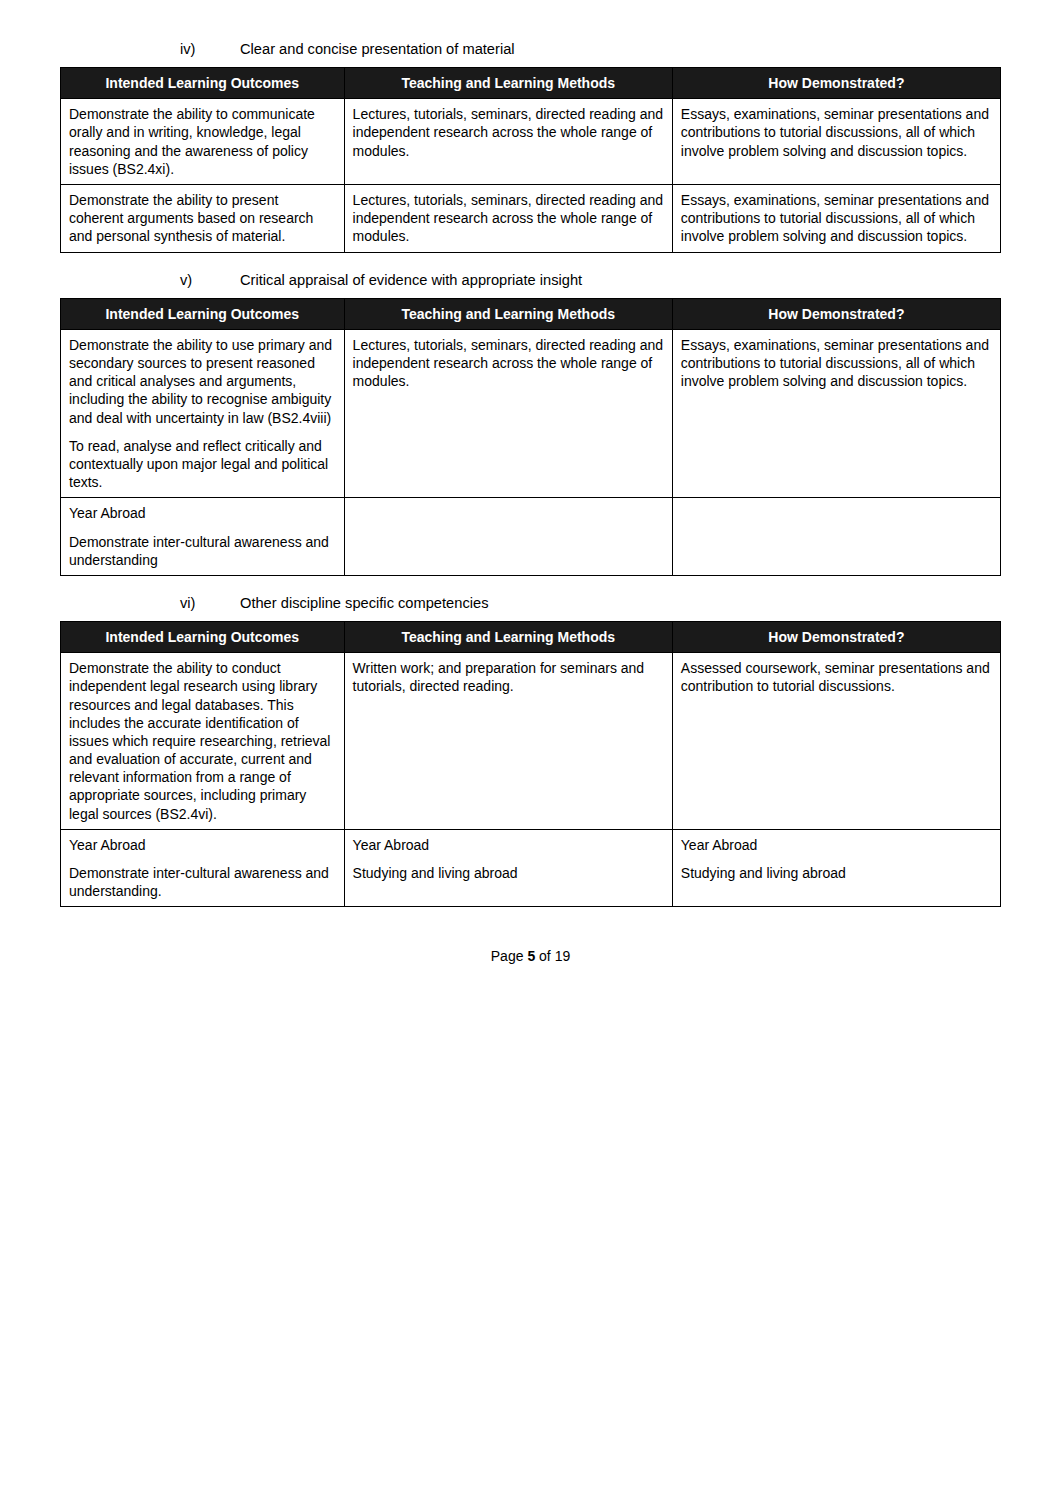iv) Clear and concise presentation of material
| Intended Learning Outcomes | Teaching and Learning Methods | How Demonstrated? |
| --- | --- | --- |
| Demonstrate the ability to communicate orally and in writing, knowledge, legal reasoning and the awareness of policy issues (BS2.4xi). | Lectures, tutorials, seminars, directed reading and independent research across the whole range of modules. | Essays, examinations, seminar presentations and contributions to tutorial discussions, all of which involve problem solving and discussion topics. |
| Demonstrate the ability to present coherent arguments based on research and personal synthesis of material. | Lectures, tutorials, seminars, directed reading and independent research across the whole range of modules. | Essays, examinations, seminar presentations and contributions to tutorial discussions, all of which involve problem solving and discussion topics. |
v) Critical appraisal of evidence with appropriate insight
| Intended Learning Outcomes | Teaching and Learning Methods | How Demonstrated? |
| --- | --- | --- |
| Demonstrate the ability to use primary and secondary sources to present reasoned and critical analyses and arguments, including the ability to recognise ambiguity and deal with uncertainty in law (BS2.4viii) To read, analyse and reflect critically and contextually upon major legal and political texts. | Lectures, tutorials, seminars, directed reading and independent research across the whole range of modules. | Essays, examinations, seminar presentations and contributions to tutorial discussions, all of which involve problem solving and discussion topics. |
| Year Abroad Demonstrate inter-cultural awareness and understanding | | |
vi) Other discipline specific competencies
| Intended Learning Outcomes | Teaching and Learning Methods | How Demonstrated? |
| --- | --- | --- |
| Demonstrate the ability to conduct independent legal research using library resources and legal databases. This includes the accurate identification of issues which require researching, retrieval and evaluation of accurate, current and relevant information from a range of appropriate sources, including primary legal sources (BS2.4vi). | Written work; and preparation for seminars and tutorials, directed reading. | Assessed coursework, seminar presentations and contribution to tutorial discussions. |
| Year Abroad Demonstrate inter-cultural awareness and understanding. | Year Abroad Studying and living abroad | Year Abroad Studying and living abroad |
Page 5 of 19